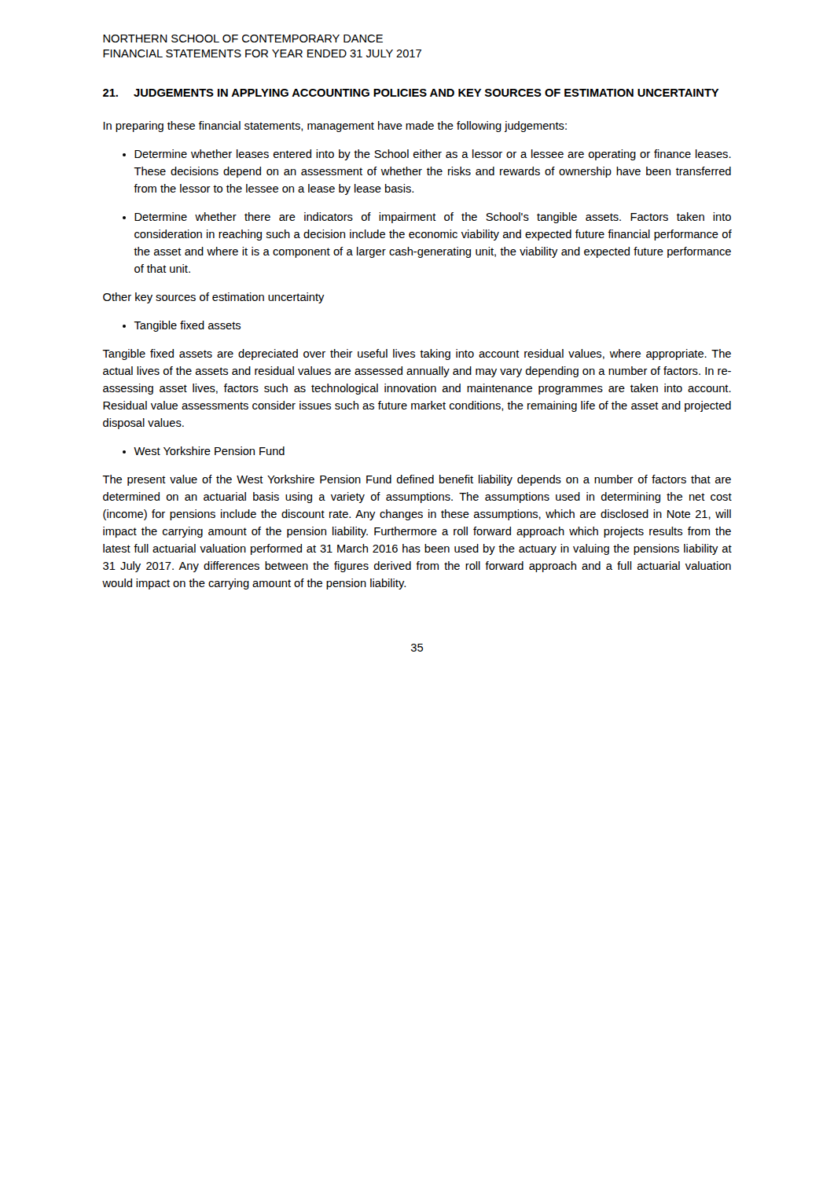NORTHERN SCHOOL OF CONTEMPORARY DANCE
FINANCIAL STATEMENTS FOR YEAR ENDED 31 JULY 2017
21. JUDGEMENTS IN APPLYING ACCOUNTING POLICIES AND KEY SOURCES OF ESTIMATION UNCERTAINTY
In preparing these financial statements, management have made the following judgements:
Determine whether leases entered into by the School either as a lessor or a lessee are operating or finance leases. These decisions depend on an assessment of whether the risks and rewards of ownership have been transferred from the lessor to the lessee on a lease by lease basis.
Determine whether there are indicators of impairment of the School's tangible assets. Factors taken into consideration in reaching such a decision include the economic viability and expected future financial performance of the asset and where it is a component of a larger cash-generating unit, the viability and expected future performance of that unit.
Other key sources of estimation uncertainty
Tangible fixed assets
Tangible fixed assets are depreciated over their useful lives taking into account residual values, where appropriate. The actual lives of the assets and residual values are assessed annually and may vary depending on a number of factors. In re-assessing asset lives, factors such as technological innovation and maintenance programmes are taken into account. Residual value assessments consider issues such as future market conditions, the remaining life of the asset and projected disposal values.
West Yorkshire Pension Fund
The present value of the West Yorkshire Pension Fund defined benefit liability depends on a number of factors that are determined on an actuarial basis using a variety of assumptions. The assumptions used in determining the net cost (income) for pensions include the discount rate. Any changes in these assumptions, which are disclosed in Note 21, will impact the carrying amount of the pension liability. Furthermore a roll forward approach which projects results from the latest full actuarial valuation performed at 31 March 2016 has been used by the actuary in valuing the pensions liability at 31 July 2017. Any differences between the figures derived from the roll forward approach and a full actuarial valuation would impact on the carrying amount of the pension liability.
35